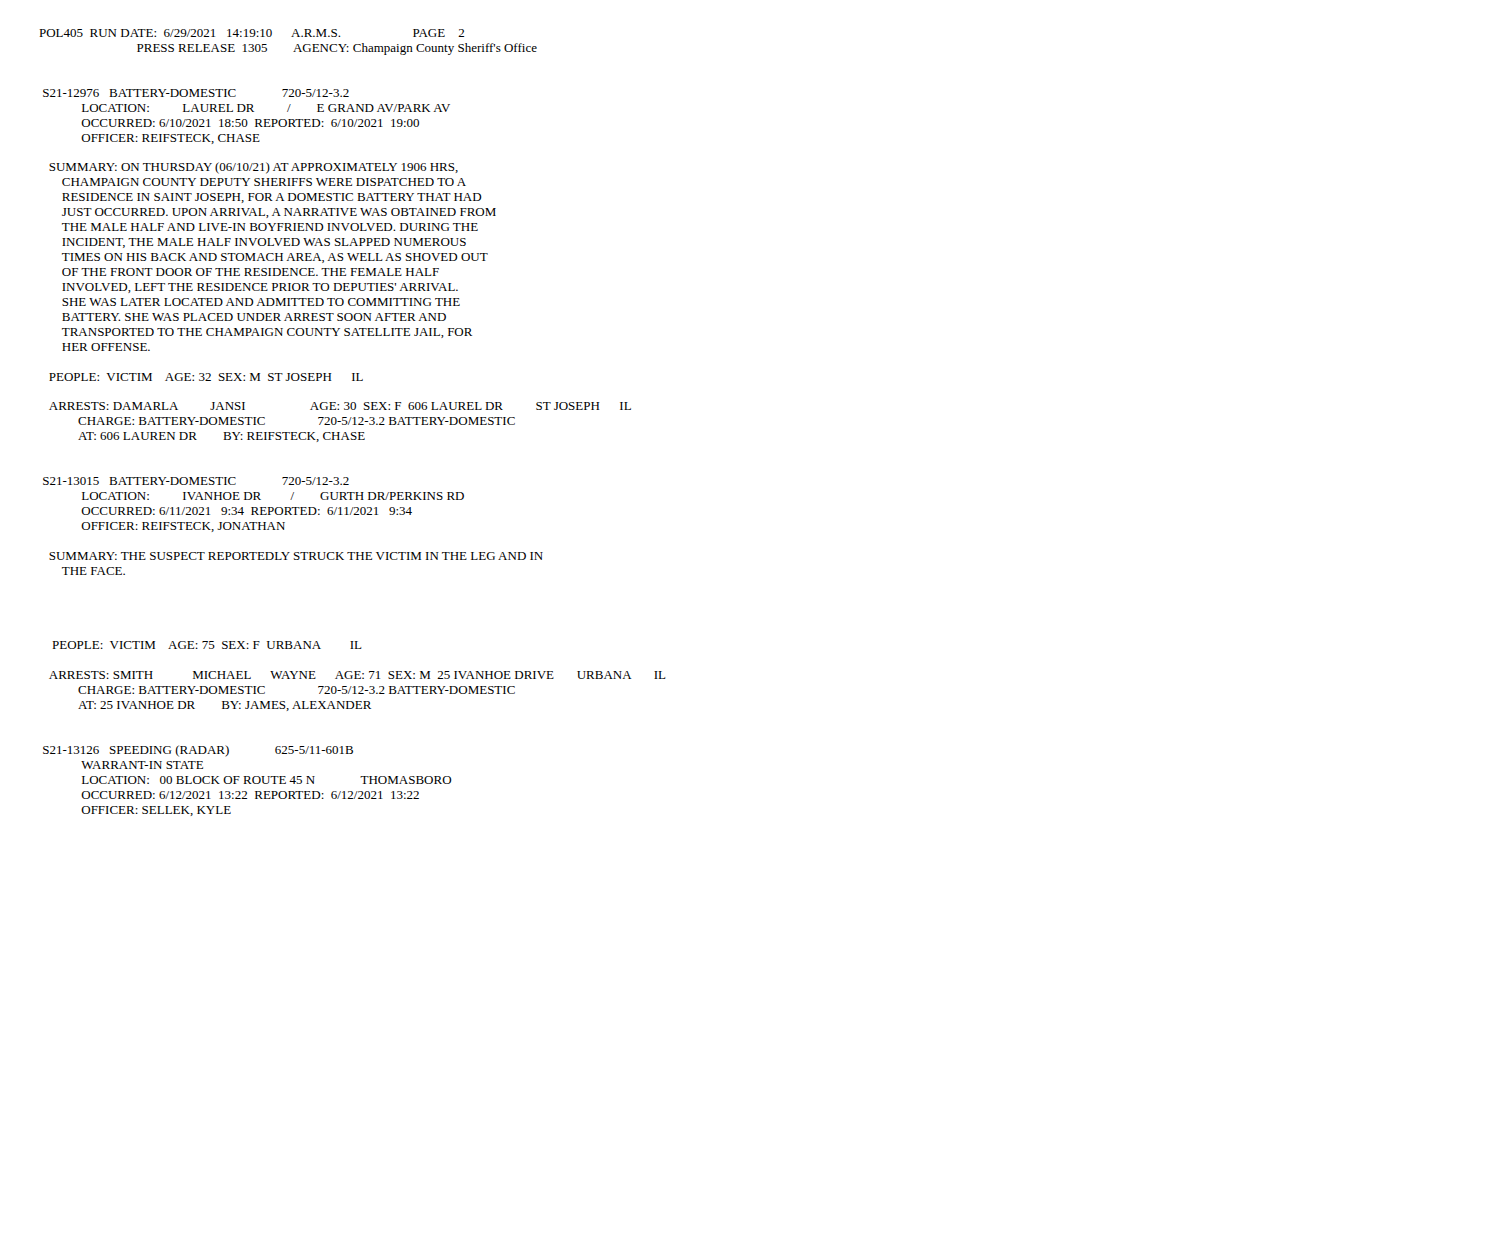POL405  RUN DATE:  6/29/2021   14:19:10      A.R.M.S.                      PAGE    2
                              PRESS RELEASE  1305        AGENCY: Champaign County Sheriff's Office


 S21-12976   BATTERY-DOMESTIC              720-5/12-3.2
             LOCATION:          LAUREL DR          /        E GRAND AV/PARK AV
             OCCURRED: 6/10/2021  18:50  REPORTED:  6/10/2021  19:00
             OFFICER: REIFSTECK, CHASE

   SUMMARY: ON THURSDAY (06/10/21) AT APPROXIMATELY 1906 HRS,
       CHAMPAIGN COUNTY DEPUTY SHERIFFS WERE DISPATCHED TO A
       RESIDENCE IN SAINT JOSEPH, FOR A DOMESTIC BATTERY THAT HAD
       JUST OCCURRED. UPON ARRIVAL, A NARRATIVE WAS OBTAINED FROM
       THE MALE HALF AND LIVE-IN BOYFRIEND INVOLVED. DURING THE
       INCIDENT, THE MALE HALF INVOLVED WAS SLAPPED NUMEROUS
       TIMES ON HIS BACK AND STOMACH AREA, AS WELL AS SHOVED OUT
       OF THE FRONT DOOR OF THE RESIDENCE. THE FEMALE HALF
       INVOLVED, LEFT THE RESIDENCE PRIOR TO DEPUTIES' ARRIVAL.
       SHE WAS LATER LOCATED AND ADMITTED TO COMMITTING THE
       BATTERY. SHE WAS PLACED UNDER ARREST SOON AFTER AND
       TRANSPORTED TO THE CHAMPAIGN COUNTY SATELLITE JAIL, FOR
       HER OFFENSE.

   PEOPLE:  VICTIM    AGE: 32  SEX: M  ST JOSEPH      IL

   ARRESTS: DAMARLA          JANSI                    AGE: 30  SEX: F  606 LAUREL DR          ST JOSEPH      IL
            CHARGE: BATTERY-DOMESTIC                720-5/12-3.2 BATTERY-DOMESTIC
            AT: 606 LAUREN DR        BY: REIFSTECK, CHASE


 S21-13015   BATTERY-DOMESTIC              720-5/12-3.2
             LOCATION:          IVANHOE DR         /        GURTH DR/PERKINS RD
             OCCURRED: 6/11/2021   9:34  REPORTED:  6/11/2021   9:34
             OFFICER: REIFSTECK, JONATHAN

   SUMMARY: THE SUSPECT REPORTEDLY STRUCK THE VICTIM IN THE LEG AND IN
       THE FACE.




    PEOPLE:  VICTIM    AGE: 75  SEX: F  URBANA         IL

   ARRESTS: SMITH            MICHAEL      WAYNE      AGE: 71  SEX: M  25 IVANHOE DRIVE       URBANA       IL
            CHARGE: BATTERY-DOMESTIC                720-5/12-3.2 BATTERY-DOMESTIC
            AT: 25 IVANHOE DR        BY: JAMES, ALEXANDER


 S21-13126   SPEEDING (RADAR)              625-5/11-601B
             WARRANT-IN STATE
             LOCATION:   00 BLOCK OF ROUTE 45 N              THOMASBORO
             OCCURRED: 6/12/2021  13:22  REPORTED:  6/12/2021  13:22
             OFFICER: SELLEK, KYLE